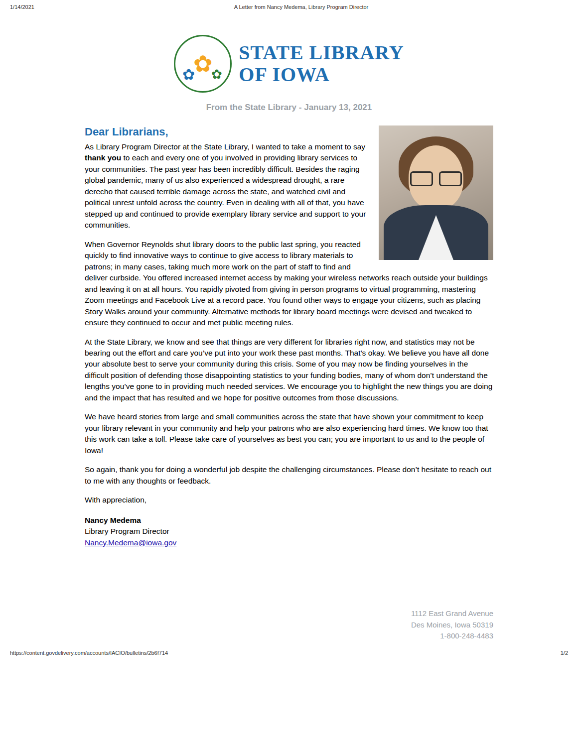1/14/2021
A Letter from Nancy Medema, Library Program Director
✿ ✿ ✿
STATE LIBRARY
OF IOWA
From the State Library - January 13, 2021
Dear Librarians,
As Library Program Director at the State Library, I wanted to take a moment to say thank you to each and every one of you involved in providing library services to your communities. The past year has been incredibly difficult. Besides the raging global pandemic, many of us also experienced a widespread drought, a rare derecho that caused terrible damage across the state, and watched civil and political unrest unfold across the country. Even in dealing with all of that, you have stepped up and continued to provide exemplary library service and support to your communities.
When Governor Reynolds shut library doors to the public last spring, you reacted quickly to find innovative ways to continue to give access to library materials to patrons; in many cases, taking much more work on the part of staff to find and deliver curbside. You offered increased internet access by making your wireless networks reach outside your buildings and leaving it on at all hours. You rapidly pivoted from giving in person programs to virtual programming, mastering Zoom meetings and Facebook Live at a record pace. You found other ways to engage your citizens, such as placing Story Walks around your community. Alternative methods for library board meetings were devised and tweaked to ensure they continued to occur and met public meeting rules.
At the State Library, we know and see that things are very different for libraries right now, and statistics may not be bearing out the effort and care you’ve put into your work these past months. That’s okay. We believe you have all done your absolute best to serve your community during this crisis. Some of you may now be finding yourselves in the difficult position of defending those disappointing statistics to your funding bodies, many of whom don’t understand the lengths you’ve gone to in providing much needed services. We encourage you to highlight the new things you are doing and the impact that has resulted and we hope for positive outcomes from those discussions.
We have heard stories from large and small communities across the state that have shown your commitment to keep your library relevant in your community and help your patrons who are also experiencing hard times. We know too that this work can take a toll. Please take care of yourselves as best you can; you are important to us and to the people of Iowa!
So again, thank you for doing a wonderful job despite the challenging circumstances. Please don’t hesitate to reach out to me with any thoughts or feedback.
With appreciation,
Nancy Medema
Library Program Director
Nancy.Medema@iowa.gov
1112 East Grand Avenue
Des Moines, Iowa 50319
1-800-248-4483
https://content.govdelivery.com/accounts/IACIO/bulletins/2b6f714
1/2